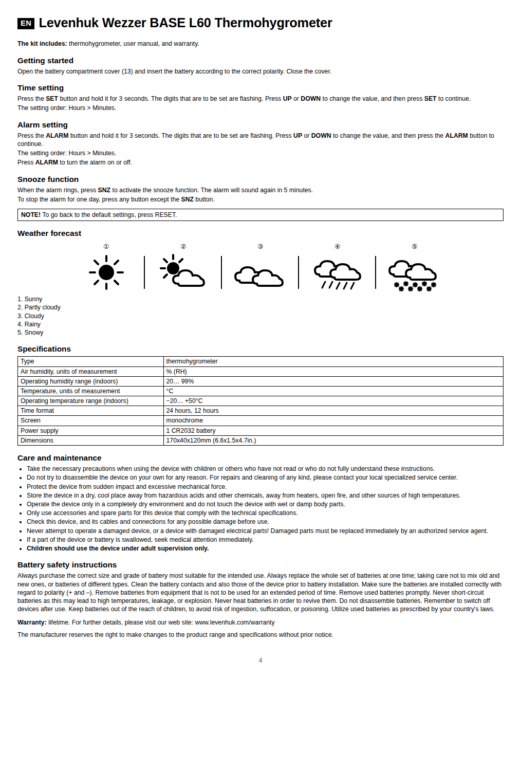ENLevenhuk Wezzer BASE L60 Thermohygrometer
The kit includes: thermohygrometer, user manual, and warranty.
Getting started
Open the battery compartment cover (13) and insert the battery according to the correct polarity. Close the cover.
Time setting
Press the SET button and hold it for 3 seconds. The digits that are to be set are flashing. Press UP or DOWN to change the value, and then press SET to continue.
The setting order: Hours > Minutes.
Alarm setting
Press the ALARM button and hold it for 3 seconds. The digits that are to be set are flashing. Press UP or DOWN to change the value, and then press the ALARM button to continue.
The setting order: Hours > Minutes.
Press ALARM to turn the alarm on or off.
Snooze function
When the alarm rings, press SNZ to activate the snooze function. The alarm will sound again in 5 minutes.
To stop the alarm for one day, press any button except the SNZ button.
NOTE! To go back to the default settings, press RESET.
Weather forecast
① ② ③ ④ ⑤
Sunny
Partly cloudy
Cloudy
Rainy
Snowy
Specifications
| Type | thermohygrometer |
| Air humidity, units of measurement | % (RH) |
| Operating humidity range (indoors) | 20… 99% |
| Temperature, units of measurement | °C |
| Operating temperature range (indoors) | −20… +50°C |
| Time format | 24 hours, 12 hours |
| Screen | monochrome |
| Power supply | 1 CR2032 battery |
| Dimensions | 170x40x120mm (6.6x1.5x4.7in.) |
Care and maintenance
Take the necessary precautions when using the device with children or others who have not read or who do not fully understand these instructions.
Do not try to disassemble the device on your own for any reason. For repairs and cleaning of any kind, please contact your local specialized service center.
Protect the device from sudden impact and excessive mechanical force.
Store the device in a dry, cool place away from hazardous acids and other chemicals, away from heaters, open fire, and other sources of high temperatures.
Operate the device only in a completely dry environment and do not touch the device with wet or damp body parts.
Only use accessories and spare parts for this device that comply with the technical specifications.
Check this device, and its cables and connections for any possible damage before use.
Never attempt to operate a damaged device, or a device with damaged electrical parts! Damaged parts must be replaced immediately by an authorized service agent.
If a part of the device or battery is swallowed, seek medical attention immediately.
Children should use the device under adult supervision only.
Battery safety instructions
Always purchase the correct size and grade of battery most suitable for the intended use. Always replace the whole set of batteries at one time; taking care not to mix old and new ones, or batteries of different types. Clean the battery contacts and also those of the device prior to battery installation. Make sure the batteries are installed correctly with regard to polarity (+ and –). Remove batteries from equipment that is not to be used for an extended period of time. Remove used batteries promptly. Never short-circuit batteries as this may lead to high temperatures, leakage, or explosion. Never heat batteries in order to revive them. Do not disassemble batteries. Remember to switch off devices after use. Keep batteries out of the reach of children, to avoid risk of ingestion, suffocation, or poisoning. Utilize used batteries as prescribed by your country's laws.
Warranty: lifetime. For further details, please visit our web site: www.levenhuk.com/warranty
The manufacturer reserves the right to make changes to the product range and specifications without prior notice.
4